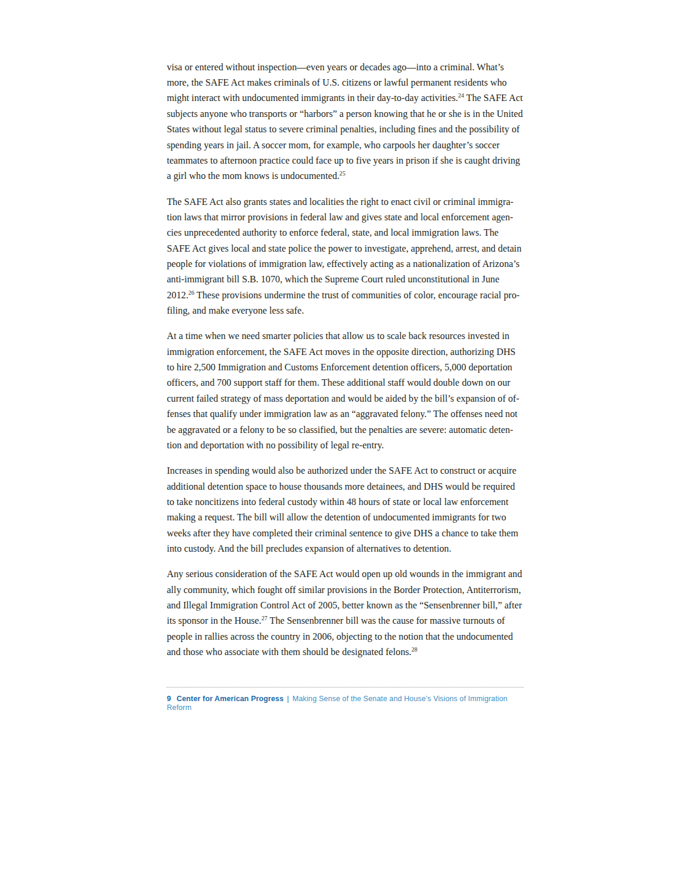visa or entered without inspection—even years or decades ago—into a criminal. What’s more, the SAFE Act makes criminals of U.S. citizens or lawful permanent residents who might interact with undocumented immigrants in their day-to-day activities.24 The SAFE Act subjects anyone who transports or “harbors” a person knowing that he or she is in the United States without legal status to severe criminal penalties, including fines and the possibility of spending years in jail. A soccer mom, for example, who carpools her daughter’s soccer teammates to afternoon practice could face up to five years in prison if she is caught driving a girl who the mom knows is undocumented.25
The SAFE Act also grants states and localities the right to enact civil or criminal immigration laws that mirror provisions in federal law and gives state and local enforcement agencies unprecedented authority to enforce federal, state, and local immigration laws. The SAFE Act gives local and state police the power to investigate, apprehend, arrest, and detain people for violations of immigration law, effectively acting as a nationalization of Arizona’s anti-immigrant bill S.B. 1070, which the Supreme Court ruled unconstitutional in June 2012.26 These provisions undermine the trust of communities of color, encourage racial profiling, and make everyone less safe.
At a time when we need smarter policies that allow us to scale back resources invested in immigration enforcement, the SAFE Act moves in the opposite direction, authorizing DHS to hire 2,500 Immigration and Customs Enforcement detention officers, 5,000 deportation officers, and 700 support staff for them. These additional staff would double down on our current failed strategy of mass deportation and would be aided by the bill’s expansion of offenses that qualify under immigration law as an “aggravated felony.” The offenses need not be aggravated or a felony to be so classified, but the penalties are severe: automatic detention and deportation with no possibility of legal re-entry.
Increases in spending would also be authorized under the SAFE Act to construct or acquire additional detention space to house thousands more detainees, and DHS would be required to take noncitizens into federal custody within 48 hours of state or local law enforcement making a request. The bill will allow the detention of undocumented immigrants for two weeks after they have completed their criminal sentence to give DHS a chance to take them into custody. And the bill precludes expansion of alternatives to detention.
Any serious consideration of the SAFE Act would open up old wounds in the immigrant and ally community, which fought off similar provisions in the Border Protection, Antiterrorism, and Illegal Immigration Control Act of 2005, better known as the “Sensenbrenner bill,” after its sponsor in the House.27 The Sensenbrenner bill was the cause for massive turnouts of people in rallies across the country in 2006, objecting to the notion that the undocumented and those who associate with them should be designated felons.28
9 Center for American Progress|Making Sense of the Senate and House’s Visions of Immigration Reform